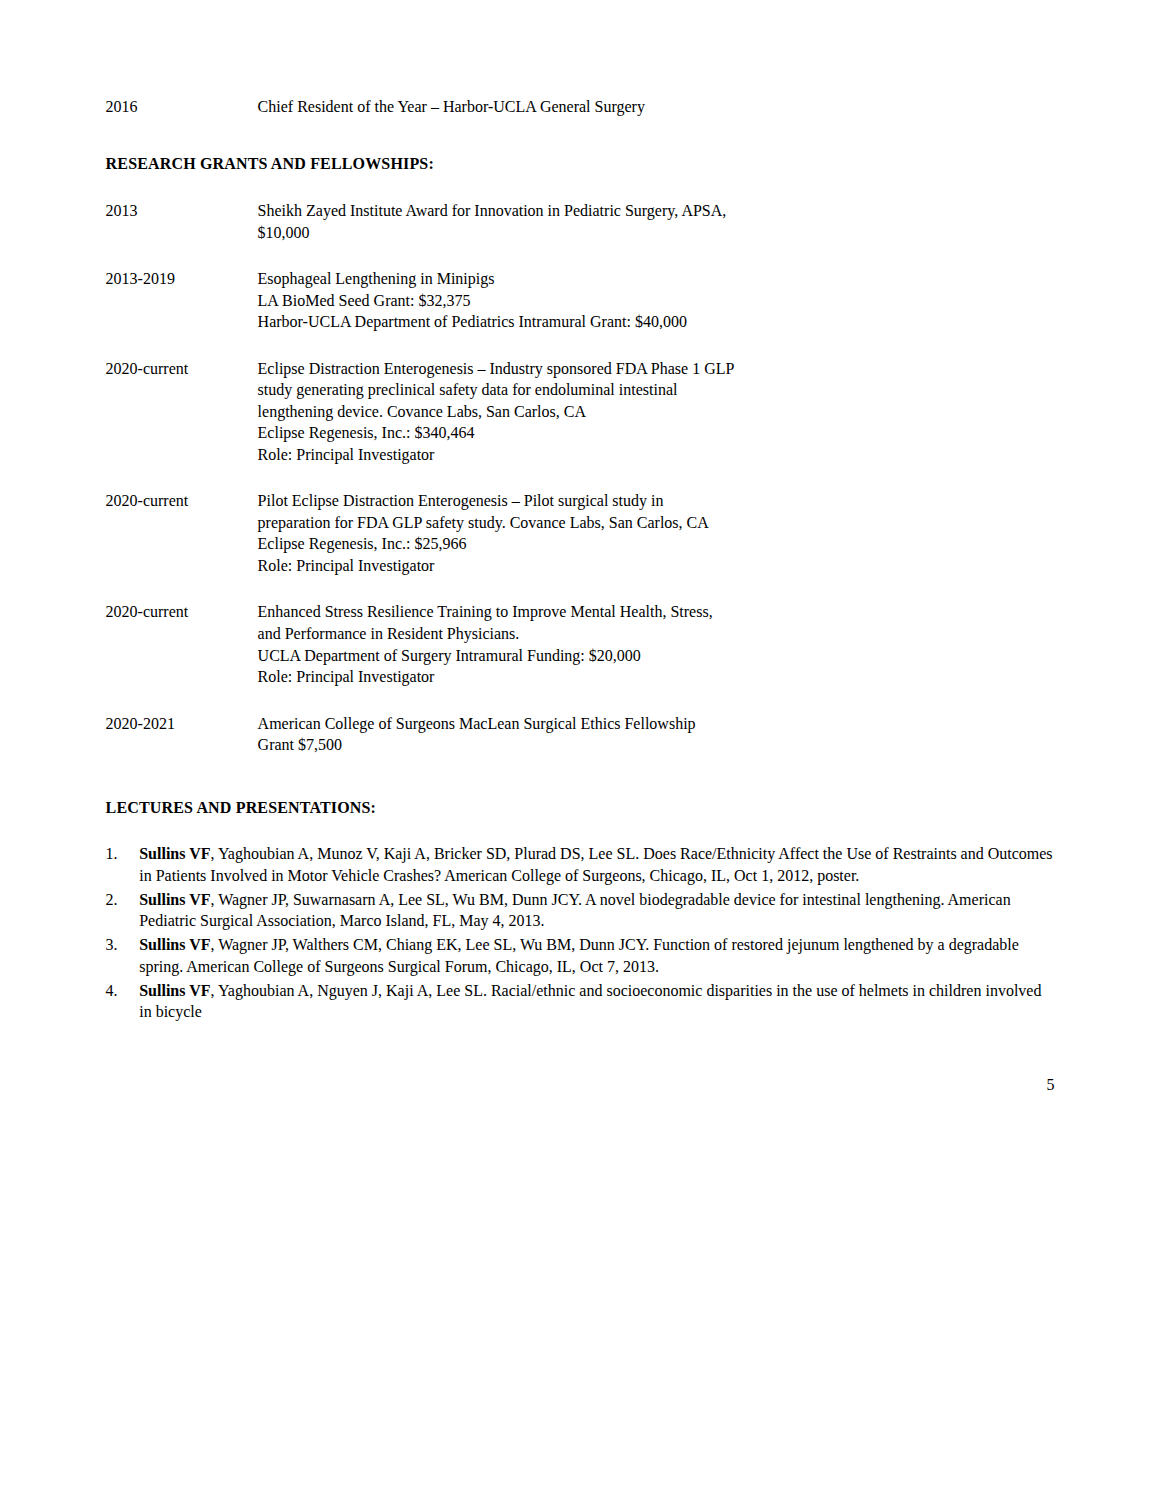2016 Chief Resident of the Year – Harbor-UCLA General Surgery
RESEARCH GRANTS AND FELLOWSHIPS:
2013
Sheikh Zayed Institute Award for Innovation in Pediatric Surgery, APSA,
$10,000
2013-2019
Esophageal Lengthening in Minipigs
LA BioMed Seed Grant: $32,375
Harbor-UCLA Department of Pediatrics Intramural Grant: $40,000
2020-current
Eclipse Distraction Enterogenesis – Industry sponsored FDA Phase 1 GLP
study generating preclinical safety data for endoluminal intestinal
lengthening device. Covance Labs, San Carlos, CA
Eclipse Regenesis, Inc.: $340,464
Role: Principal Investigator
2020-current
Pilot Eclipse Distraction Enterogenesis – Pilot surgical study in
preparation for FDA GLP safety study. Covance Labs, San Carlos, CA
Eclipse Regenesis, Inc.: $25,966
Role: Principal Investigator
2020-current
Enhanced Stress Resilience Training to Improve Mental Health, Stress,
and Performance in Resident Physicians.
UCLA Department of Surgery Intramural Funding: $20,000
Role: Principal Investigator
2020-2021
American College of Surgeons MacLean Surgical Ethics Fellowship
Grant $7,500
LECTURES AND PRESENTATIONS:
Sullins VF, Yaghoubian A, Munoz V, Kaji A, Bricker SD, Plurad DS, Lee SL. Does Race/Ethnicity Affect the Use of Restraints and Outcomes in Patients Involved in Motor Vehicle Crashes? American College of Surgeons, Chicago, IL, Oct 1, 2012, poster.
Sullins VF, Wagner JP, Suwarnasarn A, Lee SL, Wu BM, Dunn JCY. A novel biodegradable device for intestinal lengthening. American Pediatric Surgical Association, Marco Island, FL, May 4, 2013.
Sullins VF, Wagner JP, Walthers CM, Chiang EK, Lee SL, Wu BM, Dunn JCY. Function of restored jejunum lengthened by a degradable spring. American College of Surgeons Surgical Forum, Chicago, IL, Oct 7, 2013.
Sullins VF, Yaghoubian A, Nguyen J, Kaji A, Lee SL. Racial/ethnic and socioeconomic disparities in the use of helmets in children involved in bicycle
5